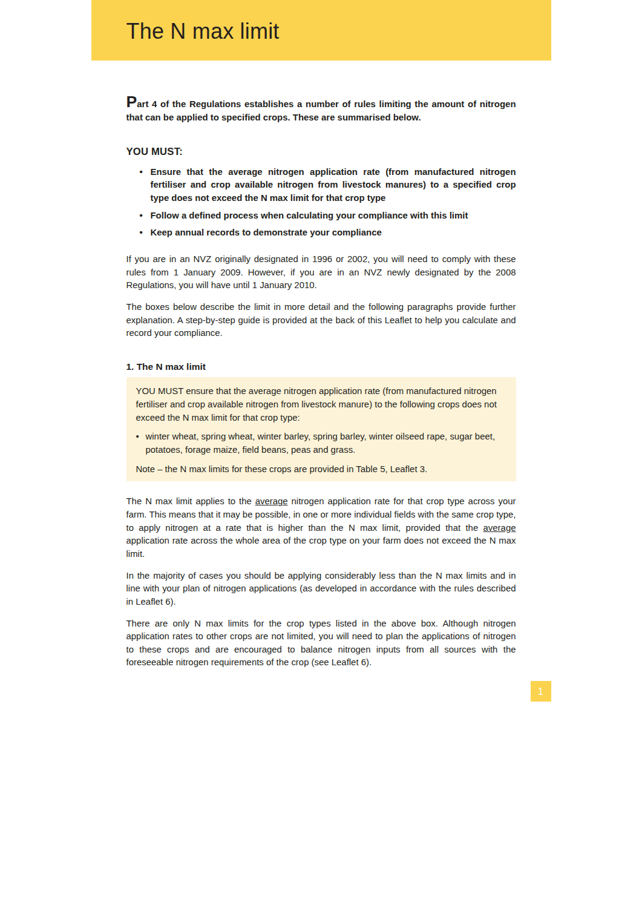The N max limit
Part 4 of the Regulations establishes a number of rules limiting the amount of nitrogen that can be applied to specified crops. These are summarised below.
YOU MUST:
Ensure that the average nitrogen application rate (from manufactured nitrogen fertiliser and crop available nitrogen from livestock manures) to a specified crop type does not exceed the N max limit for that crop type
Follow a defined process when calculating your compliance with this limit
Keep annual records to demonstrate your compliance
If you are in an NVZ originally designated in 1996 or 2002, you will need to comply with these rules from 1 January 2009. However, if you are in an NVZ newly designated by the 2008 Regulations, you will have until 1 January 2010.
The boxes below describe the limit in more detail and the following paragraphs provide further explanation. A step-by-step guide is provided at the back of this Leaflet to help you calculate and record your compliance.
1. The N max limit
YOU MUST ensure that the average nitrogen application rate (from manufactured nitrogen fertiliser and crop available nitrogen from livestock manure) to the following crops does not exceed the N max limit for that crop type:
winter wheat, spring wheat, winter barley, spring barley, winter oilseed rape, sugar beet, potatoes, forage maize, field beans, peas and grass.
Note – the N max limits for these crops are provided in Table 5, Leaflet 3.
The N max limit applies to the average nitrogen application rate for that crop type across your farm. This means that it may be possible, in one or more individual fields with the same crop type, to apply nitrogen at a rate that is higher than the N max limit, provided that the average application rate across the whole area of the crop type on your farm does not exceed the N max limit.
In the majority of cases you should be applying considerably less than the N max limits and in line with your plan of nitrogen applications (as developed in accordance with the rules described in Leaflet 6).
There are only N max limits for the crop types listed in the above box. Although nitrogen application rates to other crops are not limited, you will need to plan the applications of nitrogen to these crops and are encouraged to balance nitrogen inputs from all sources with the foreseeable nitrogen requirements of the crop (see Leaflet 6).
1